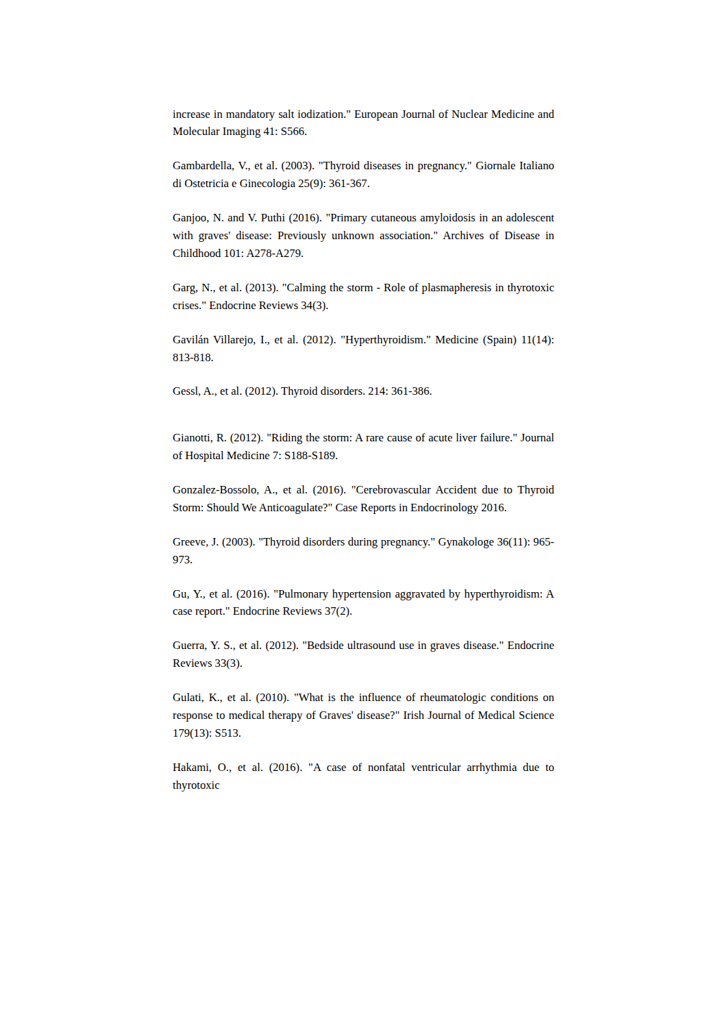increase in mandatory salt iodization." European Journal of Nuclear Medicine and Molecular Imaging 41: S566.
Gambardella, V., et al. (2003). "Thyroid diseases in pregnancy." Giornale Italiano di Ostetricia e Ginecologia 25(9): 361-367.
Ganjoo, N. and V. Puthi (2016). "Primary cutaneous amyloidosis in an adolescent with graves' disease: Previously unknown association." Archives of Disease in Childhood 101: A278-A279.
Garg, N., et al. (2013). "Calming the storm - Role of plasmapheresis in thyrotoxic crises." Endocrine Reviews 34(3).
Gavilán Villarejo, I., et al. (2012). "Hyperthyroidism." Medicine (Spain) 11(14): 813-818.
Gessl, A., et al. (2012). Thyroid disorders. 214: 361-386.
Gianotti, R. (2012). "Riding the storm: A rare cause of acute liver failure." Journal of Hospital Medicine 7: S188-S189.
Gonzalez-Bossolo, A., et al. (2016). "Cerebrovascular Accident due to Thyroid Storm: Should We Anticoagulate?" Case Reports in Endocrinology 2016.
Greeve, J. (2003). "Thyroid disorders during pregnancy." Gynakologe 36(11): 965-973.
Gu, Y., et al. (2016). "Pulmonary hypertension aggravated by hyperthyroidism: A case report." Endocrine Reviews 37(2).
Guerra, Y. S., et al. (2012). "Bedside ultrasound use in graves disease." Endocrine Reviews 33(3).
Gulati, K., et al. (2010). "What is the influence of rheumatologic conditions on response to medical therapy of Graves' disease?" Irish Journal of Medical Science 179(13): S513.
Hakami, O., et al. (2016). "A case of nonfatal ventricular arrhythmia due to thyrotoxic